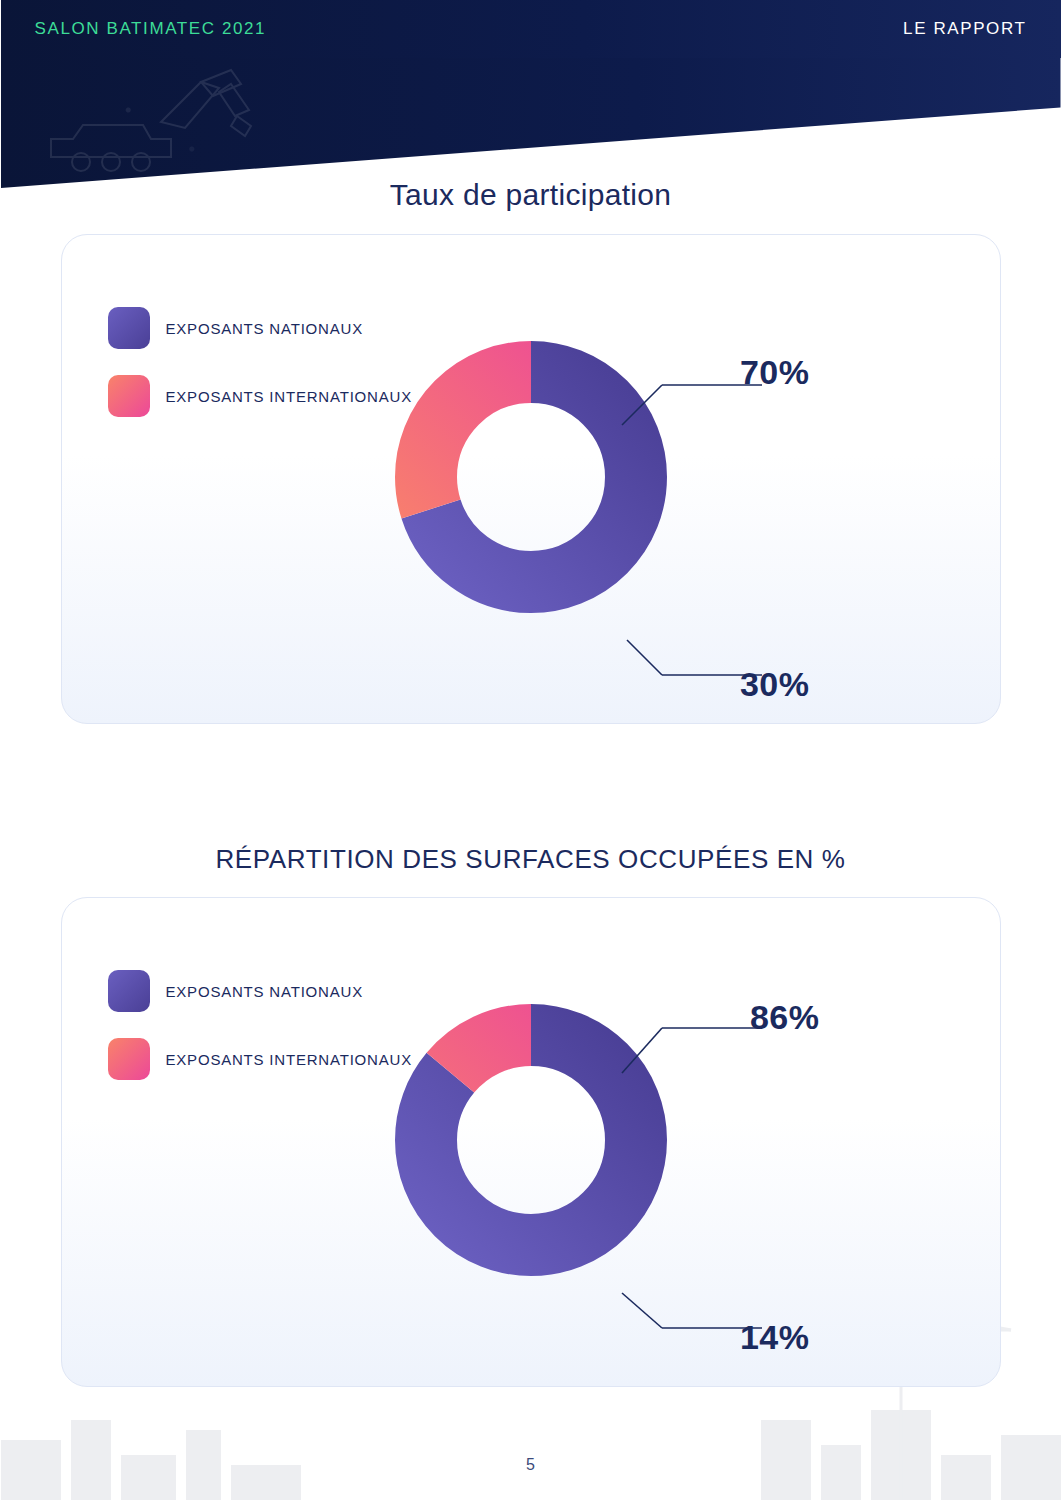SALON BATIMATEC 2021
LE RAPPORT
Taux de participation
Exposants nationaux
Exposants internationaux
70%
30%
Répartition des surfaces occupées en %
Exposants nationaux
Exposants internationaux
86%
14%
5